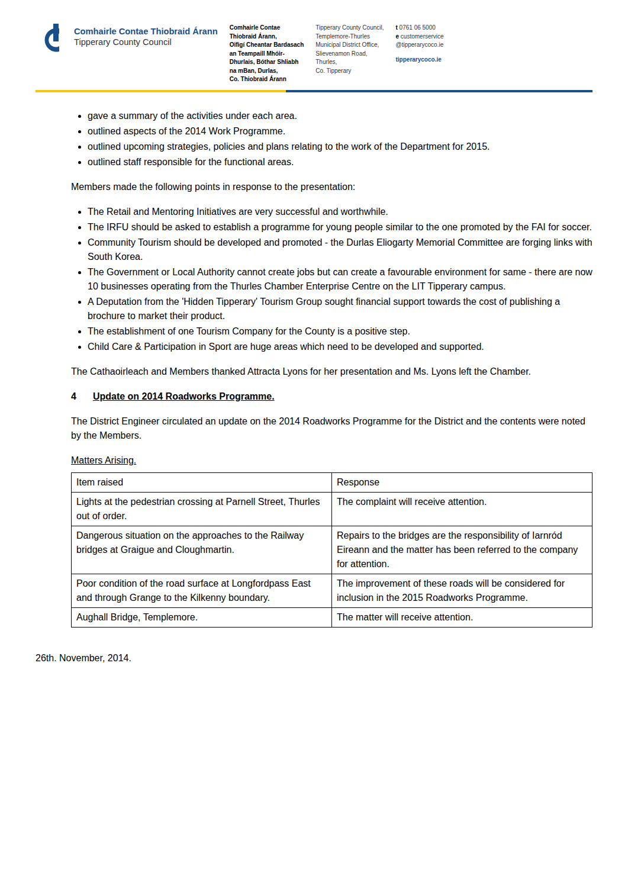Comhairle Contae Thiobraid Árann
Tipperary County Council
Comhairle Contae
Thiobraid Árann,
Oifigí Cheantar Bardasach
an Teampaill Mhóir-
Dhurlais, Bóthar Shliabh
na mBan, Durlas,
Co. Thiobraid Árann
Tipperary County Council,
Templemore-Thurles
Municipal District Office,
Slievenamon Road,
Thurles,
Co. Tipperary
t 0761 06 5000
e customerservice
@tipperarycoco.ie
tipperarycoco.ie
gave a summary of the activities under each area.
outlined aspects of the 2014 Work Programme.
outlined upcoming strategies, policies and plans relating to the work of the Department for 2015.
outlined staff responsible for the functional areas.
Members made the following points in response to the presentation:
The Retail and Mentoring Initiatives are very successful and worthwhile.
The IRFU should be asked to establish a programme for young people similar to the one promoted by the FAI for soccer.
Community Tourism should be developed and promoted - the Durlas Eliogarty Memorial Committee are forging links with South Korea.
The Government or Local Authority cannot create jobs but can create a favourable environment for same - there are now 10 businesses operating from the Thurles Chamber Enterprise Centre on the LIT Tipperary campus.
A Deputation from the 'Hidden Tipperary' Tourism Group sought financial support towards the cost of publishing a brochure to market their product.
The establishment of one Tourism Company for the County is a positive step.
Child Care & Participation in Sport are huge areas which need to be developed and supported.
The Cathaoirleach and Members thanked Attracta Lyons for her presentation and Ms. Lyons left the Chamber.
4 Update on 2014 Roadworks Programme.
The District Engineer circulated an update on the 2014 Roadworks Programme for the District and the contents were noted by the Members.
Matters Arising.
| Item raised | Response |
| Lights at the pedestrian crossing at Parnell Street, Thurles out of order. | The complaint will receive attention. |
| Dangerous situation on the approaches to the Railway bridges at Graigue and Cloughmartin. | Repairs to the bridges are the responsibility of Iarnród Eireann and the matter has been referred to the company for attention. |
| Poor condition of the road surface at Longfordpass East and through Grange to the Kilkenny boundary. | The improvement of these roads will be considered for inclusion in the 2015 Roadworks Programme. |
| Aughall Bridge, Templemore. | The matter will receive attention. |
26th. November, 2014.